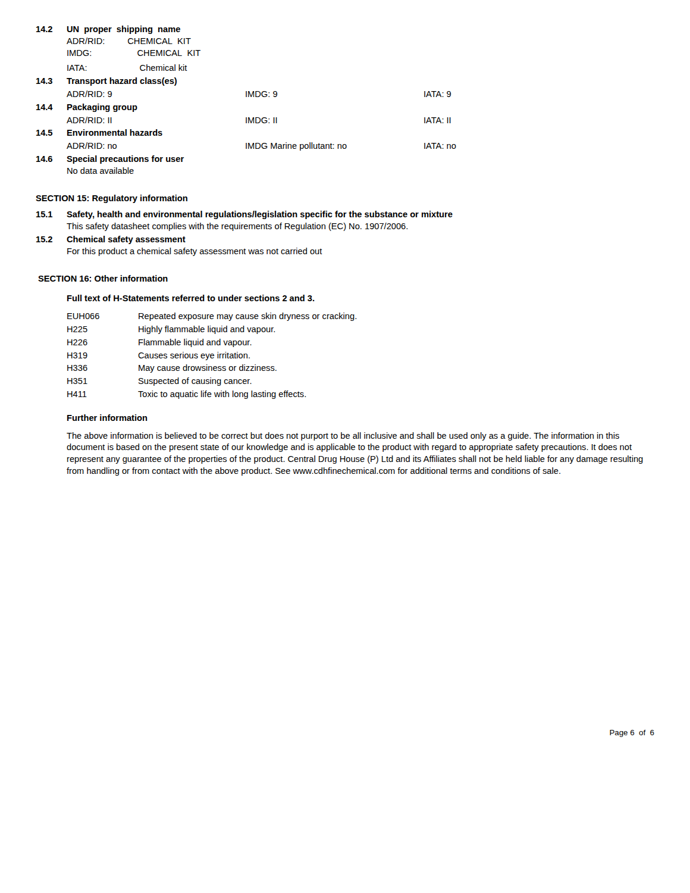14.2
UN proper shipping name
ADR/RID: CHEMICAL KIT
IMDG: CHEMICAL KIT
IATA: Chemical kit
14.3
Transport hazard class(es)
ADR/RID: 9
IMDG: 9
IATA: 9
14.4
Packaging group
ADR/RID: II
IMDG: II
IATA: II
14.5
Environmental hazards
ADR/RID: no
IMDG Marine pollutant: no
IATA: no
14.6
Special precautions for user
No data available
SECTION 15: Regulatory information
15.1
Safety, health and environmental regulations/legislation specific for the substance or mixture
This safety datasheet complies with the requirements of Regulation (EC) No. 1907/2006.
15.2
Chemical safety assessment
For this product a chemical safety assessment was not carried out
SECTION 16: Other information
Full text of H-Statements referred to under sections 2 and 3.
| EUH066 | Repeated exposure may cause skin dryness or cracking. |
| H225 | Highly flammable liquid and vapour. |
| H226 | Flammable liquid and vapour. |
| H319 | Causes serious eye irritation. |
| H336 | May cause drowsiness or dizziness. |
| H351 | Suspected of causing cancer. |
| H411 | Toxic to aquatic life with long lasting effects. |
Further information
The above information is believed to be correct but does not purport to be all inclusive and shall be used only as a guide. The information in this document is based on the present state of our knowledge and is applicable to the product with regard to appropriate safety precautions. It does not represent any guarantee of the properties of the product. Central Drug House (P) Ltd and its Affiliates shall not be held liable for any damage resulting from handling or from contact with the above product. See www.cdhfinechemical.com for additional terms and conditions of sale.
Page 6 of 6